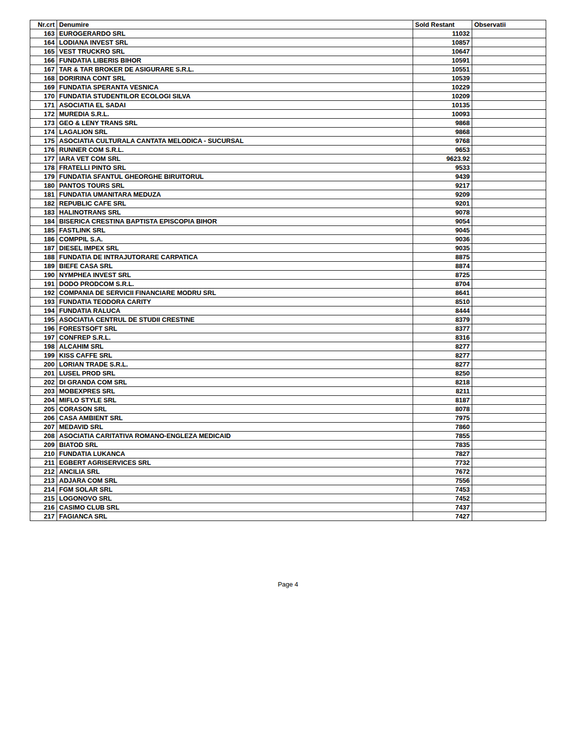| Nr.crt | Denumire | Sold Restant | Observatii |
| --- | --- | --- | --- |
| 163 | EUROGERARDO SRL | 11032 | |
| 164 | LODIANA INVEST SRL | 10857 | |
| 165 | VEST TRUCKRO SRL | 10647 | |
| 166 | FUNDATIA LIBERIS BIHOR | 10591 | |
| 167 | TAR & TAR BROKER DE ASIGURARE S.R.L. | 10551 | |
| 168 | DORIRINA CONT SRL | 10539 | |
| 169 | FUNDATIA SPERANTA VESNICA | 10229 | |
| 170 | FUNDATIA STUDENTILOR ECOLOGI SILVA | 10209 | |
| 171 | ASOCIATIA EL SADAI | 10135 | |
| 172 | MUREDIA S.R.L. | 10093 | |
| 173 | GEO & LENY TRANS SRL | 9868 | |
| 174 | LAGALION SRL | 9868 | |
| 175 | ASOCIATIA CULTURALA CANTATA MELODICA - SUCURSAL | 9768 | |
| 176 | RUNNER COM S.R.L. | 9653 | |
| 177 | IARA VET COM SRL | 9623.92 | |
| 178 | FRATELLI PINTO SRL | 9533 | |
| 179 | FUNDATIA SFANTUL GHEORGHE BIRUITORUL | 9439 | |
| 180 | PANTOS TOURS SRL | 9217 | |
| 181 | FUNDATIA UMANITARA MEDUZA | 9209 | |
| 182 | REPUBLIC CAFE SRL | 9201 | |
| 183 | HALINOTRANS SRL | 9078 | |
| 184 | BISERICA CRESTINA BAPTISTA EPISCOPIA BIHOR | 9054 | |
| 185 | FASTLINK SRL | 9045 | |
| 186 | COMPPIL S.A. | 9036 | |
| 187 | DIESEL IMPEX SRL | 9035 | |
| 188 | FUNDATIA DE INTRAJUTORARE CARPATICA | 8875 | |
| 189 | BIEFE CASA SRL | 8874 | |
| 190 | NYMPHEA INVEST SRL | 8725 | |
| 191 | DODO PRODCOM S.R.L. | 8704 | |
| 192 | COMPANIA DE SERVICII FINANCIARE MODRU SRL | 8641 | |
| 193 | FUNDATIA TEODORA CARITY | 8510 | |
| 194 | FUNDATIA RALUCA | 8444 | |
| 195 | ASOCIATIA CENTRUL DE STUDII CRESTINE | 8379 | |
| 196 | FORESTSOFT SRL | 8377 | |
| 197 | CONFREP S.R.L. | 8316 | |
| 198 | ALCAHIM SRL | 8277 | |
| 199 | KISS CAFFE SRL | 8277 | |
| 200 | LORIAN TRADE S.R.L. | 8277 | |
| 201 | LUSEL PROD SRL | 8250 | |
| 202 | DI GRANDA COM SRL | 8218 | |
| 203 | MOBEXPRES SRL | 8211 | |
| 204 | MIFLO STYLE SRL | 8187 | |
| 205 | CORASON SRL | 8078 | |
| 206 | CASA AMBIENT SRL | 7975 | |
| 207 | MEDAVID SRL | 7860 | |
| 208 | ASOCIATIA CARITATIVA ROMANO-ENGLEZA MEDICAID | 7855 | |
| 209 | BIATOD SRL | 7835 | |
| 210 | FUNDATIA LUKANCA | 7827 | |
| 211 | EGBERT AGRISERVICES SRL | 7732 | |
| 212 | ANCILIA SRL | 7672 | |
| 213 | ADJARA COM SRL | 7556 | |
| 214 | FGM SOLAR SRL | 7453 | |
| 215 | LOGONOVO SRL | 7452 | |
| 216 | CASIMO CLUB SRL | 7437 | |
| 217 | FAGIANCA SRL | 7427 | |
Page 4